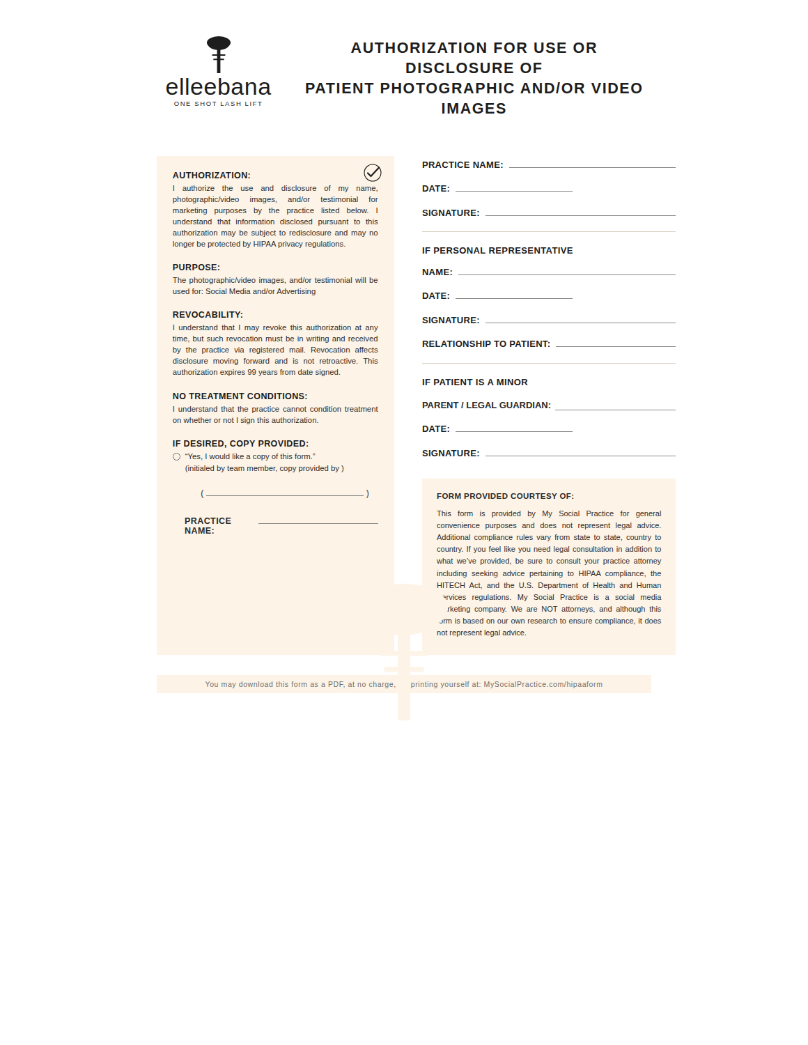elleebana
One Shot Lash Lift
Authorization for Use or Disclosure of
Patient Photographic and/or Video Images
Authorization:
I authorize the use and disclosure of my name, photographic/video images, and/or testimonial for marketing purposes by the practice listed below. I understand that information disclosed pursuant to this authorization may be subject to redisclosure and may no longer be protected by HIPAA privacy regulations.
Purpose:
The photographic/video images, and/or testimonial will be used for: Social Media and/or Advertising
Revocability:
I understand that I may revoke this authorization at any time, but such revocation must be in writing and received by the practice via registered mail. Revocation affects disclosure moving forward and is not retroactive. This authorization expires 99 years from date signed.
No Treatment Conditions:
I understand that the practice cannot condition treatment on whether or not I sign this authorization.
If Desired, Copy Provided:
“Yes, I would like a copy of this form.” (initialed by team member, copy provided by )
( )
Practice Name:
Practice Name:
Date:
Signature:
If Personal Representative
Name:
Date:
Signature:
Relationship to Patient:
If Patient is a Minor
Parent / Legal Guardian:
Date:
Signature:
Form Provided Courtesy of:
This form is provided by My Social Practice for general convenience purposes and does not represent legal advice. Additional compliance rules vary from state to state, country to country. If you feel like you need legal consultation in addition to what we’ve provided, be sure to consult your practice attorney including seeking advice pertaining to HIPAA compliance, the HITECH Act, and the U.S. Department of Health and Human Services regulations. My Social Practice is a social media marketing company. We are NOT attorneys, and although this form is based on our own research to ensure compliance, it does not represent legal advice.
You may download this form as a PDF, at no charge, for printing yourself at: MySocialPractice.com/hipaaform